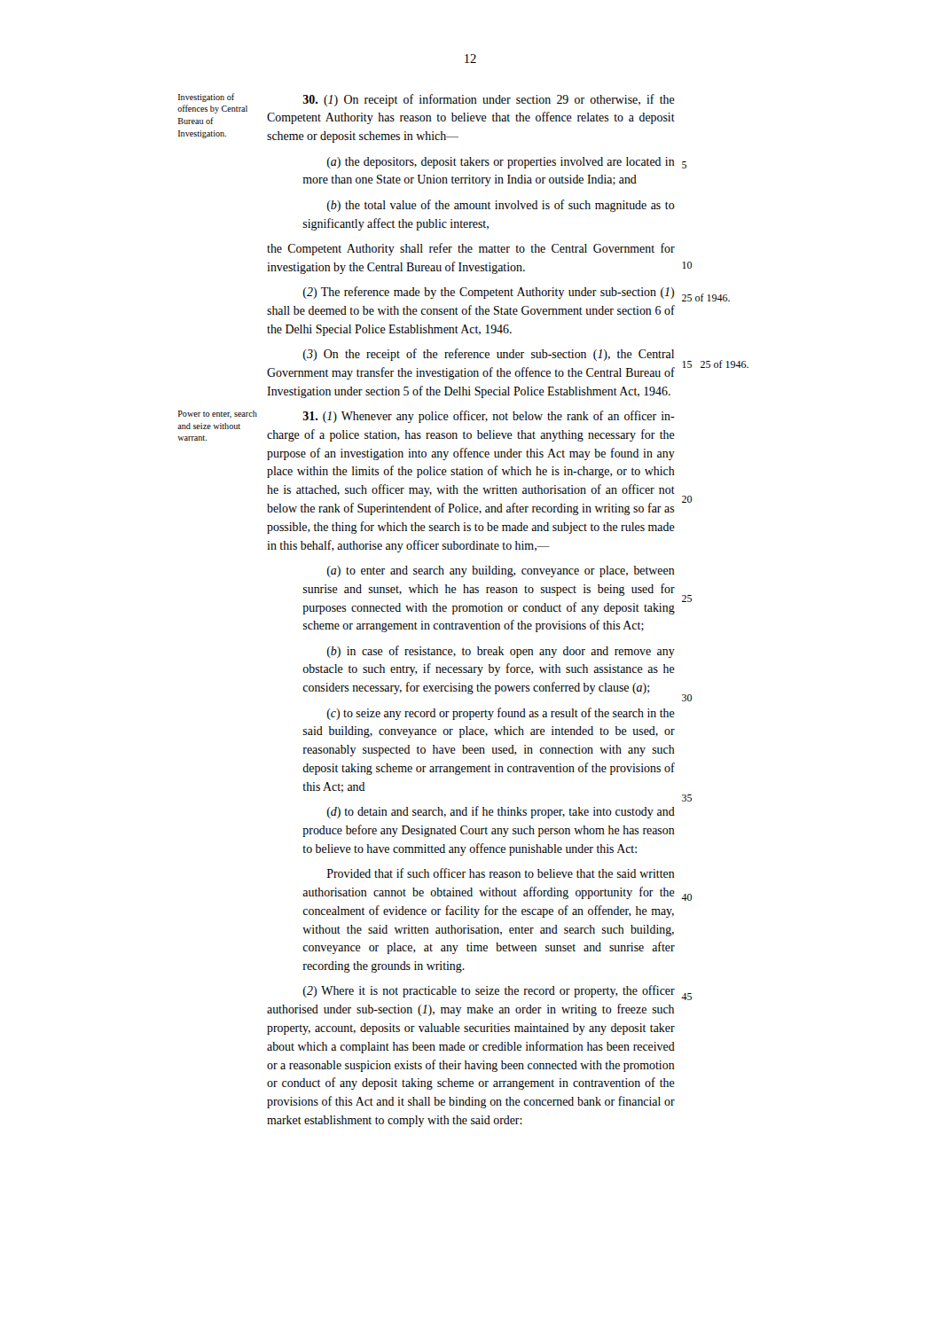12
Investigation of offences by Central Bureau of Investigation.
30. (1) On receipt of information under section 29 or otherwise, if the Competent Authority has reason to believe that the offence relates to a deposit scheme or deposit schemes in which—
(a) the depositors, deposit takers or properties involved are located in more than one State or Union territory in India or outside India; and
(b) the total value of the amount involved is of such magnitude as to significantly affect the public interest,
the Competent Authority shall refer the matter to the Central Government for investigation by the Central Bureau of Investigation.
(2) The reference made by the Competent Authority under sub-section (1) shall be deemed to be with the consent of the State Government under section 6 of the Delhi Special Police Establishment Act, 1946.
(3) On the receipt of the reference under sub-section (1), the Central Government may transfer the investigation of the offence to the Central Bureau of Investigation under section 5 of the Delhi Special Police Establishment Act, 1946.
5 10 25 of 1946. 15 25 of 1946.
Power to enter, search and seize without warrant.
31. (1) Whenever any police officer, not below the rank of an officer in-charge of a police station, has reason to believe that anything necessary for the purpose of an investigation into any offence under this Act may be found in any place within the limits of the police station of which he is in-charge, or to which he is attached, such officer may, with the written authorisation of an officer not below the rank of Superintendent of Police, and after recording in writing so far as possible, the thing for which the search is to be made and subject to the rules made in this behalf, authorise any officer subordinate to him,—
(a) to enter and search any building, conveyance or place, between sunrise and sunset, which he has reason to suspect is being used for purposes connected with the promotion or conduct of any deposit taking scheme or arrangement in contravention of the provisions of this Act;
(b) in case of resistance, to break open any door and remove any obstacle to such entry, if necessary by force, with such assistance as he considers necessary, for exercising the powers conferred by clause (a);
(c) to seize any record or property found as a result of the search in the said building, conveyance or place, which are intended to be used, or reasonably suspected to have been used, in connection with any such deposit taking scheme or arrangement in contravention of the provisions of this Act; and
(d) to detain and search, and if he thinks proper, take into custody and produce before any Designated Court any such person whom he has reason to believe to have committed any offence punishable under this Act:
Provided that if such officer has reason to believe that the said written authorisation cannot be obtained without affording opportunity for the concealment of evidence or facility for the escape of an offender, he may, without the said written authorisation, enter and search such building, conveyance or place, at any time between sunset and sunrise after recording the grounds in writing.
(2) Where it is not practicable to seize the record or property, the officer authorised under sub-section (1), may make an order in writing to freeze such property, account, deposits or valuable securities maintained by any deposit taker about which a complaint has been made or credible information has been received or a reasonable suspicion exists of their having been connected with the promotion or conduct of any deposit taking scheme or arrangement in contravention of the provisions of this Act and it shall be binding on the concerned bank or financial or market establishment to comply with the said order:
20 25 30 35 40 45